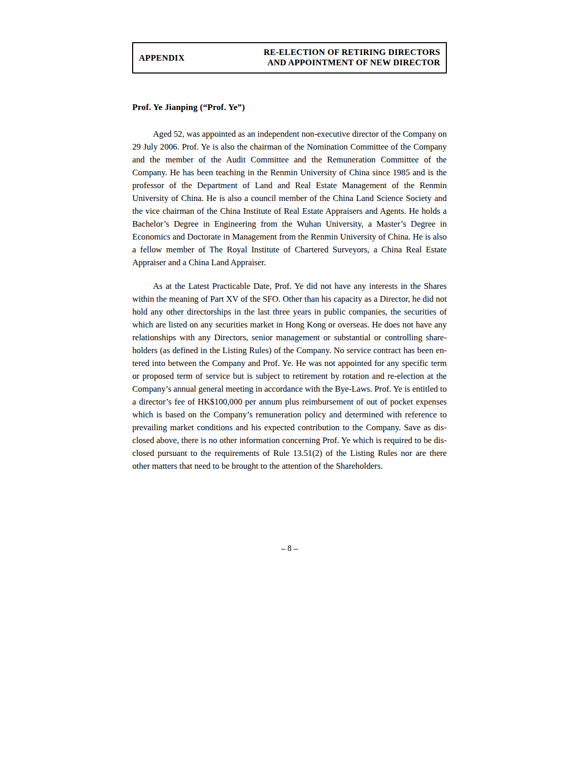APPENDIX
RE-ELECTION OF RETIRING DIRECTORS
AND APPOINTMENT OF NEW DIRECTOR
Prof. Ye Jianping (“Prof. Ye”)
Aged 52, was appointed as an independent non-executive director of the Company on 29 July 2006. Prof. Ye is also the chairman of the Nomination Committee of the Company and the member of the Audit Committee and the Remuneration Committee of the Company. He has been teaching in the Renmin University of China since 1985 and is the professor of the Department of Land and Real Estate Management of the Renmin University of China. He is also a council member of the China Land Science Society and the vice chairman of the China Institute of Real Estate Appraisers and Agents. He holds a Bachelor’s Degree in Engineering from the Wuhan University, a Master’s Degree in Economics and Doctorate in Management from the Renmin University of China. He is also a fellow member of The Royal Institute of Chartered Surveyors, a China Real Estate Appraiser and a China Land Appraiser.
As at the Latest Practicable Date, Prof. Ye did not have any interests in the Shares within the meaning of Part XV of the SFO. Other than his capacity as a Director, he did not hold any other directorships in the last three years in public companies, the securities of which are listed on any securities market in Hong Kong or overseas. He does not have any relationships with any Directors, senior management or substantial or controlling shareholders (as defined in the Listing Rules) of the Company. No service contract has been entered into between the Company and Prof. Ye. He was not appointed for any specific term or proposed term of service but is subject to retirement by rotation and re-election at the Company’s annual general meeting in accordance with the Bye-Laws. Prof. Ye is entitled to a director’s fee of HK$100,000 per annum plus reimbursement of out of pocket expenses which is based on the Company’s remuneration policy and determined with reference to prevailing market conditions and his expected contribution to the Company. Save as disclosed above, there is no other information concerning Prof. Ye which is required to be disclosed pursuant to the requirements of Rule 13.51(2) of the Listing Rules nor are there other matters that need to be brought to the attention of the Shareholders.
– 8 –